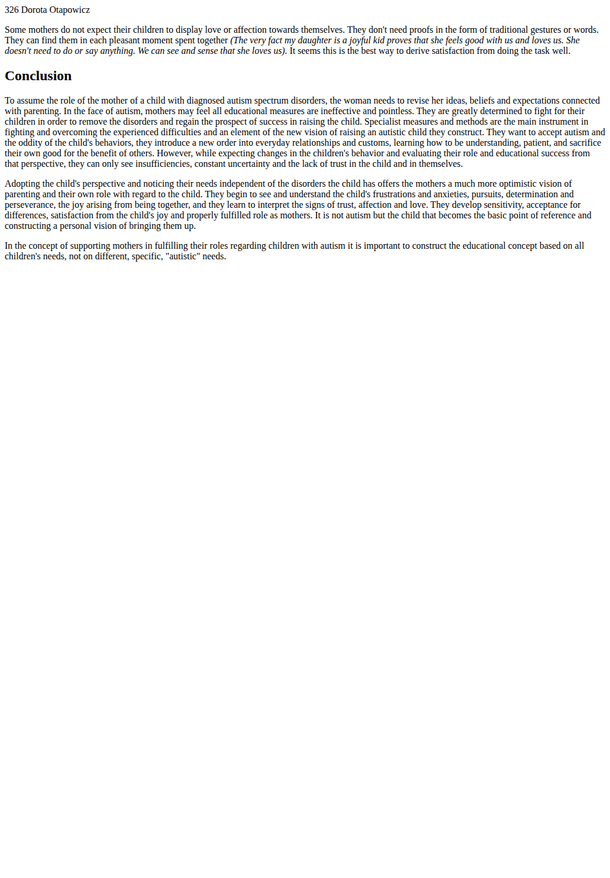326 Dorota Otapowicz
Some mothers do not expect their children to display love or affection towards themselves. They don't need proofs in the form of traditional gestures or words. They can find them in each pleasant moment spent together (The very fact my daughter is a joyful kid proves that she feels good with us and loves us. She doesn't need to do or say anything. We can see and sense that she loves us). It seems this is the best way to derive satisfaction from doing the task well.
Conclusion
To assume the role of the mother of a child with diagnosed autism spectrum disorders, the woman needs to revise her ideas, beliefs and expectations connected with parenting. In the face of autism, mothers may feel all educational measures are ineffective and pointless. They are greatly determined to fight for their children in order to remove the disorders and regain the prospect of success in raising the child. Specialist measures and methods are the main instrument in fighting and overcoming the experienced difficulties and an element of the new vision of raising an autistic child they construct. They want to accept autism and the oddity of the child's behaviors, they introduce a new order into everyday relationships and customs, learning how to be understanding, patient, and sacrifice their own good for the benefit of others. However, while expecting changes in the children's behavior and evaluating their role and educational success from that perspective, they can only see insufficiencies, constant uncertainty and the lack of trust in the child and in themselves.
Adopting the child's perspective and noticing their needs independent of the disorders the child has offers the mothers a much more optimistic vision of parenting and their own role with regard to the child. They begin to see and understand the child's frustrations and anxieties, pursuits, determination and perseverance, the joy arising from being together, and they learn to interpret the signs of trust, affection and love. They develop sensitivity, acceptance for differences, satisfaction from the child's joy and properly fulfilled role as mothers. It is not autism but the child that becomes the basic point of reference and constructing a personal vision of bringing them up.
In the concept of supporting mothers in fulfilling their roles regarding children with autism it is important to construct the educational concept based on all children's needs, not on different, specific, "autistic" needs.